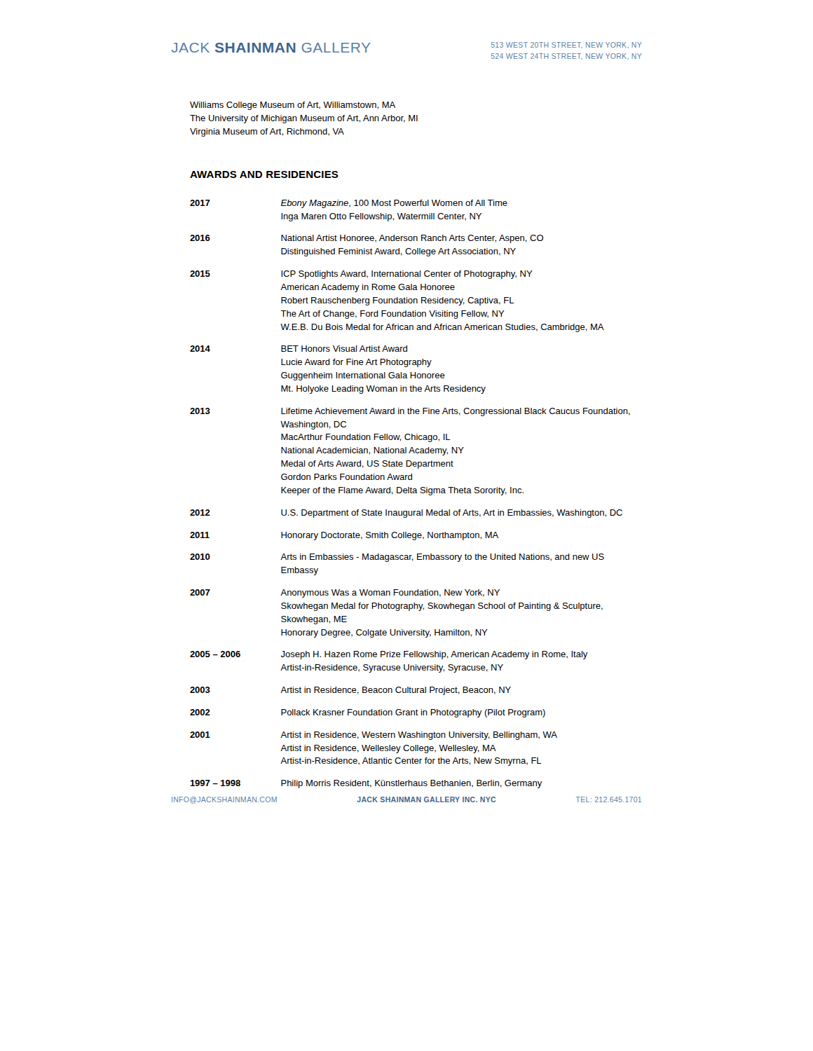JACK SHAINMAN GALLERY
513 WEST 20TH STREET, NEW YORK, NY
524 WEST 24TH STREET, NEW YORK, NY
Williams College Museum of Art, Williamstown, MA
The University of Michigan Museum of Art, Ann Arbor, MI
Virginia Museum of Art, Richmond, VA
AWARDS AND RESIDENCIES
| 2017 | Ebony Magazine , 100 Most Powerful Women of All Time Inga Maren Otto Fellowship, Watermill Center, NY |
| 2016 | National Artist Honoree, Anderson Ranch Arts Center, Aspen, CO Distinguished Feminist Award, College Art Association, NY |
| 2015 | ICP Spotlights Award, International Center of Photography, NY American Academy in Rome Gala Honoree Robert Rauschenberg Foundation Residency, Captiva, FL The Art of Change, Ford Foundation Visiting Fellow, NY W.E.B. Du Bois Medal for African and African American Studies, Cambridge, MA |
| 2014 | BET Honors Visual Artist Award Lucie Award for Fine Art Photography Guggenheim International Gala Honoree Mt. Holyoke Leading Woman in the Arts Residency |
| 2013 | Lifetime Achievement Award in the Fine Arts, Congressional Black Caucus Foundation, Washington, DC MacArthur Foundation Fellow, Chicago, IL National Academician, National Academy, NY Medal of Arts Award, US State Department Gordon Parks Foundation Award Keeper of the Flame Award, Delta Sigma Theta Sorority, Inc. |
| 2012 | U.S. Department of State Inaugural Medal of Arts, Art in Embassies, Washington, DC |
| 2011 | Honorary Doctorate, Smith College, Northampton, MA |
| 2010 | Arts in Embassies - Madagascar, Embassory to the United Nations, and new US Embassy |
| 2007 | Anonymous Was a Woman Foundation, New York, NY Skowhegan Medal for Photography, Skowhegan School of Painting & Sculpture, Skowhegan, ME Honorary Degree, Colgate University, Hamilton, NY |
| 2005 – 2006 | Joseph H. Hazen Rome Prize Fellowship, American Academy in Rome, Italy Artist-in-Residence, Syracuse University, Syracuse, NY |
| 2003 | Artist in Residence, Beacon Cultural Project, Beacon, NY |
| 2002 | Pollack Krasner Foundation Grant in Photography (Pilot Program) |
| 2001 | Artist in Residence, Western Washington University, Bellingham, WA Artist in Residence, Wellesley College, Wellesley, MA Artist-in-Residence, Atlantic Center for the Arts, New Smyrna, FL |
| 1997 – 1998 | Philip Morris Resident, Künstlerhaus Bethanien, Berlin, Germany |
INFO@JACKSHAINMAN.COM
JACK SHAINMAN GALLERY INC. NYC
TEL: 212.645.1701